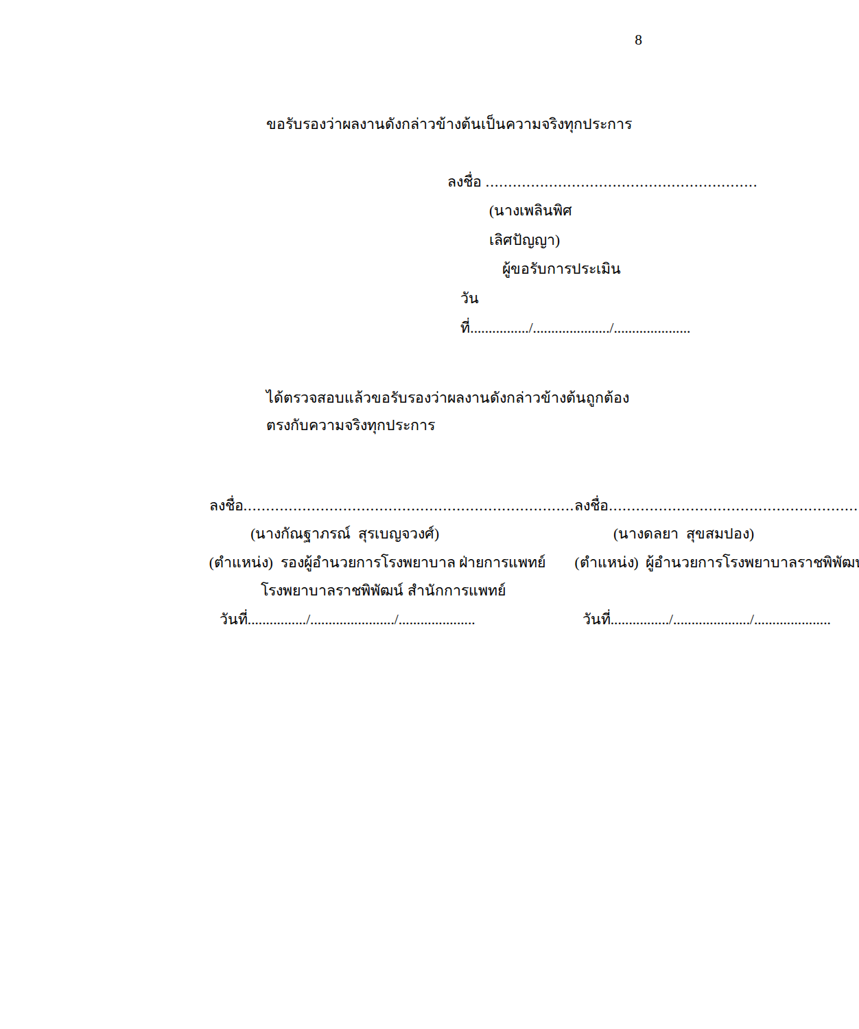8
ขอรับรองว่าผลงานดังกล่าวข้างต้นเป็นความจริงทุกประการ
ลงชื่อ ............................................................
(นางเพลินพิศ เลิศปัญญา)
ผู้ขอรับการประเมิน
วันที่................/...................../.....................
ได้ตรวจสอบแล้วขอรับรองว่าผลงานดังกล่าวข้างต้นถูกต้องตรงกับความจริงทุกประการ
| ลงชื่อ ......................................................................... (นางกัณฐาภรณ์ สุรเบญจวงศ์) (ตำแหน่ง) รองผู้อำนวยการโรงพยาบาล ฝ่ายการแพทย์ โรงพยาบาลราชพิพัฒน์ สำนักการแพทย์ วันที่................/......................./..................... | ลงชื่อ ............................................................ (นางดลยา สุขสมปอง) (ตำแหน่ง) ผู้อำนวยการโรงพยาบาลราชพิพัฒน์ วันที่................/...................../..................... |